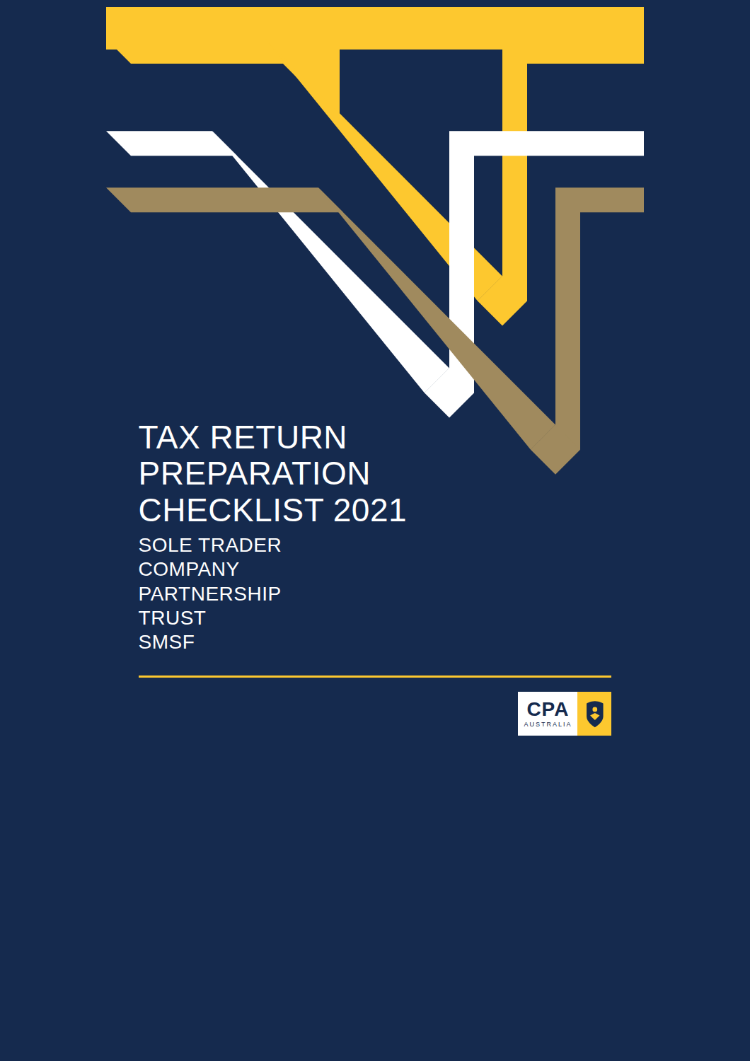TAX RETURN
PREPARATION
CHECKLIST 2021
SOLE TRADER
COMPANY
PARTNERSHIP
TRUST
SMSF
CPA AUSTRALIA